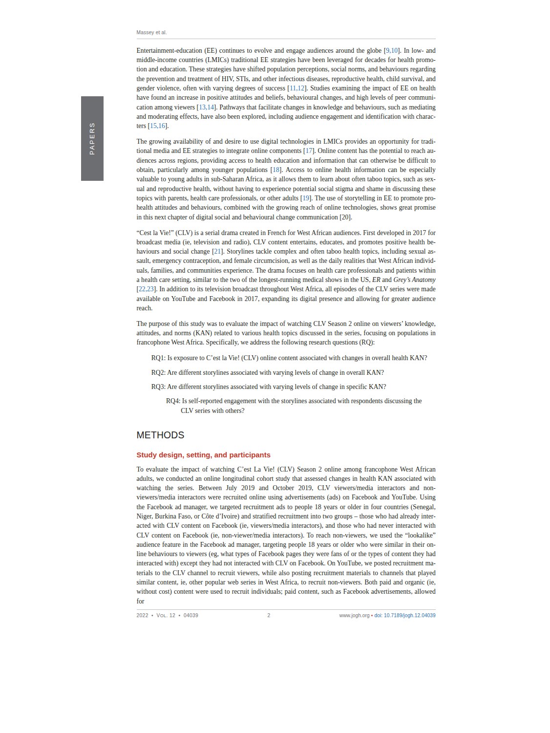Massey et al.
Papers
Entertainment-education (EE) continues to evolve and engage audiences around the globe [9,10]. In low- and middle-income countries (LMICs) traditional EE strategies have been leveraged for decades for health promotion and education. These strategies have shifted population perceptions, social norms, and behaviours regarding the prevention and treatment of HIV, STIs, and other infectious diseases, reproductive health, child survival, and gender violence, often with varying degrees of success [11,12]. Studies examining the impact of EE on health have found an increase in positive attitudes and beliefs, behavioural changes, and high levels of peer communication among viewers [13,14]. Pathways that facilitate changes in knowledge and behaviours, such as mediating and moderating effects, have also been explored, including audience engagement and identification with characters [15,16].
The growing availability of and desire to use digital technologies in LMICs provides an opportunity for traditional media and EE strategies to integrate online components [17]. Online content has the potential to reach audiences across regions, providing access to health education and information that can otherwise be difficult to obtain, particularly among younger populations [18]. Access to online health information can be especially valuable to young adults in sub-Saharan Africa, as it allows them to learn about often taboo topics, such as sexual and reproductive health, without having to experience potential social stigma and shame in discussing these topics with parents, health care professionals, or other adults [19]. The use of storytelling in EE to promote pro-health attitudes and behaviours, combined with the growing reach of online technologies, shows great promise in this next chapter of digital social and behavioural change communication [20].
“Cest la Vie!” (CLV) is a serial drama created in French for West African audiences. First developed in 2017 for broadcast media (ie, television and radio), CLV content entertains, educates, and promotes positive health behaviours and social change [21]. Storylines tackle complex and often taboo health topics, including sexual assault, emergency contraception, and female circumcision, as well as the daily realities that West African individuals, families, and communities experience. The drama focuses on health care professionals and patients within a health care setting, similar to the two of the longest-running medical shows in the US, ER and Grey’s Anatomy [22,23]. In addition to its television broadcast throughout West Africa, all episodes of the CLV series were made available on YouTube and Facebook in 2017, expanding its digital presence and allowing for greater audience reach.
The purpose of this study was to evaluate the impact of watching CLV Season 2 online on viewers’ knowledge, attitudes, and norms (KAN) related to various health topics discussed in the series, focusing on populations in francophone West Africa. Specifically, we address the following research questions (RQ):
RQ1: Is exposure to C’est la Vie! (CLV) online content associated with changes in overall health KAN?
RQ2: Are different storylines associated with varying levels of change in overall KAN?
RQ3: Are different storylines associated with varying levels of change in specific KAN?
RQ4: Is self-reported engagement with the storylines associated with respondents discussing the CLV series with others?
METHODS
Study design, setting, and participants
To evaluate the impact of watching C’est La Vie! (CLV) Season 2 online among francophone West African adults, we conducted an online longitudinal cohort study that assessed changes in health KAN associated with watching the series. Between July 2019 and October 2019, CLV viewers/media interactors and non-viewers/media interactors were recruited online using advertisements (ads) on Facebook and YouTube. Using the Facebook ad manager, we targeted recruitment ads to people 18 years or older in four countries (Senegal, Niger, Burkina Faso, or Côte d’Ivoire) and stratified recruitment into two groups – those who had already interacted with CLV content on Facebook (ie, viewers/media interactors), and those who had never interacted with CLV content on Facebook (ie, non-viewer/media interactors). To reach non-viewers, we used the “lookalike” audience feature in the Facebook ad manager, targeting people 18 years or older who were similar in their online behaviours to viewers (eg, what types of Facebook pages they were fans of or the types of content they had interacted with) except they had not interacted with CLV on Facebook. On YouTube, we posted recruitment materials to the CLV channel to recruit viewers, while also posting recruitment materials to channels that played similar content, ie, other popular web series in West Africa, to recruit non-viewers. Both paid and organic (ie, without cost) content were used to recruit individuals; paid content, such as Facebook advertisements, allowed for
2022 • VOL. 12 • 04039
2
www.jogh.org•doi: 10.7189/jogh.12.04039